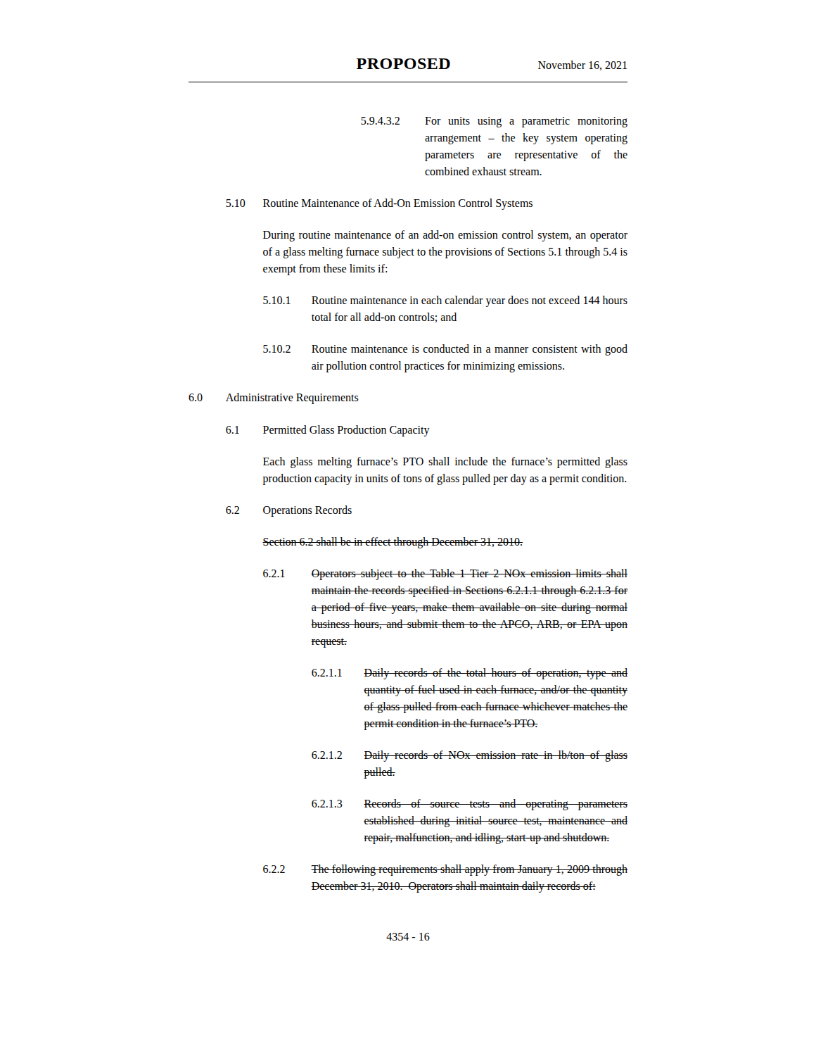PROPOSED
November 16, 2021
5.9.4.3.2 For units using a parametric monitoring arrangement – the key system operating parameters are representative of the combined exhaust stream.
5.10 Routine Maintenance of Add-On Emission Control Systems
During routine maintenance of an add-on emission control system, an operator of a glass melting furnace subject to the provisions of Sections 5.1 through 5.4 is exempt from these limits if:
5.10.1 Routine maintenance in each calendar year does not exceed 144 hours total for all add-on controls; and
5.10.2 Routine maintenance is conducted in a manner consistent with good air pollution control practices for minimizing emissions.
6.0 Administrative Requirements
6.1 Permitted Glass Production Capacity
Each glass melting furnace’s PTO shall include the furnace’s permitted glass production capacity in units of tons of glass pulled per day as a permit condition.
6.2 Operations Records
Section 6.2 shall be in effect through December 31, 2010.
6.2.1 Operators subject to the Table 1 Tier 2 NOx emission limits shall maintain the records specified in Sections 6.2.1.1 through 6.2.1.3 for a period of five years, make them available on site during normal business hours, and submit them to the APCO, ARB, or EPA upon request.
6.2.1.1 Daily records of the total hours of operation, type and quantity of fuel used in each furnace, and/or the quantity of glass pulled from each furnace whichever matches the permit condition in the furnace’s PTO.
6.2.1.2 Daily records of NOx emission rate in lb/ton of glass pulled.
6.2.1.3 Records of source tests and operating parameters established during initial source test, maintenance and repair, malfunction, and idling, start-up and shutdown.
6.2.2 The following requirements shall apply from January 1, 2009 through December 31, 2010. Operators shall maintain daily records of:
4354 - 16